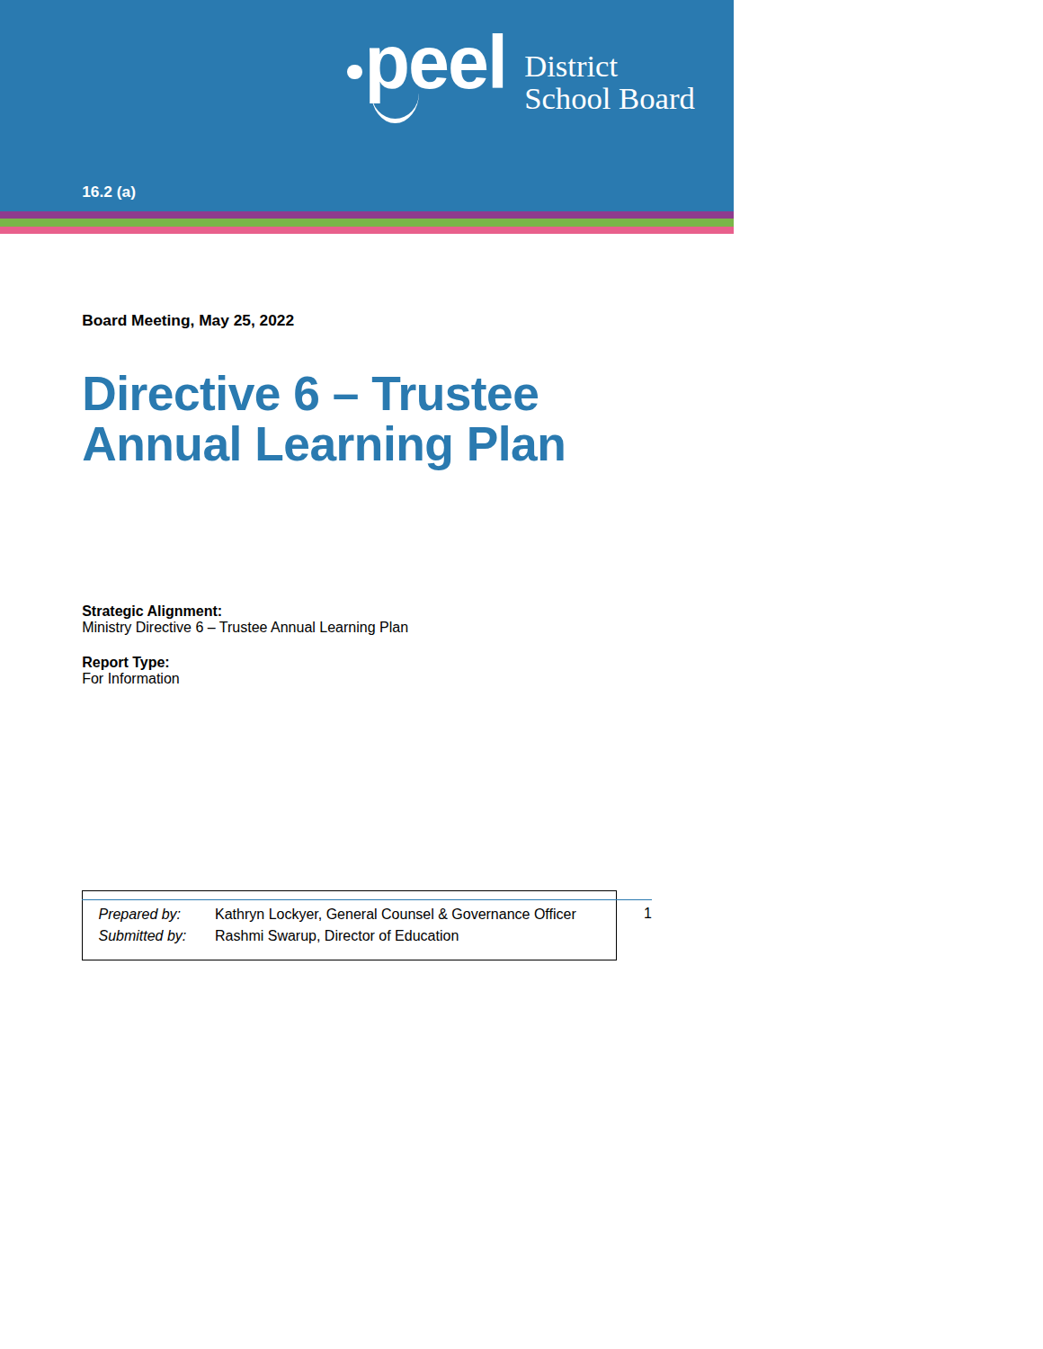peel
District School Board
16.2 (a)
Board Meeting, May 25, 2022
Directive 6 – Trustee Annual Learning Plan
Strategic Alignment:
Ministry Directive 6 – Trustee Annual Learning Plan
Report Type:
For Information
Prepared by: Kathryn Lockyer, General Counsel & Governance Officer
Submitted by: Rashmi Swarup, Director of Education
1